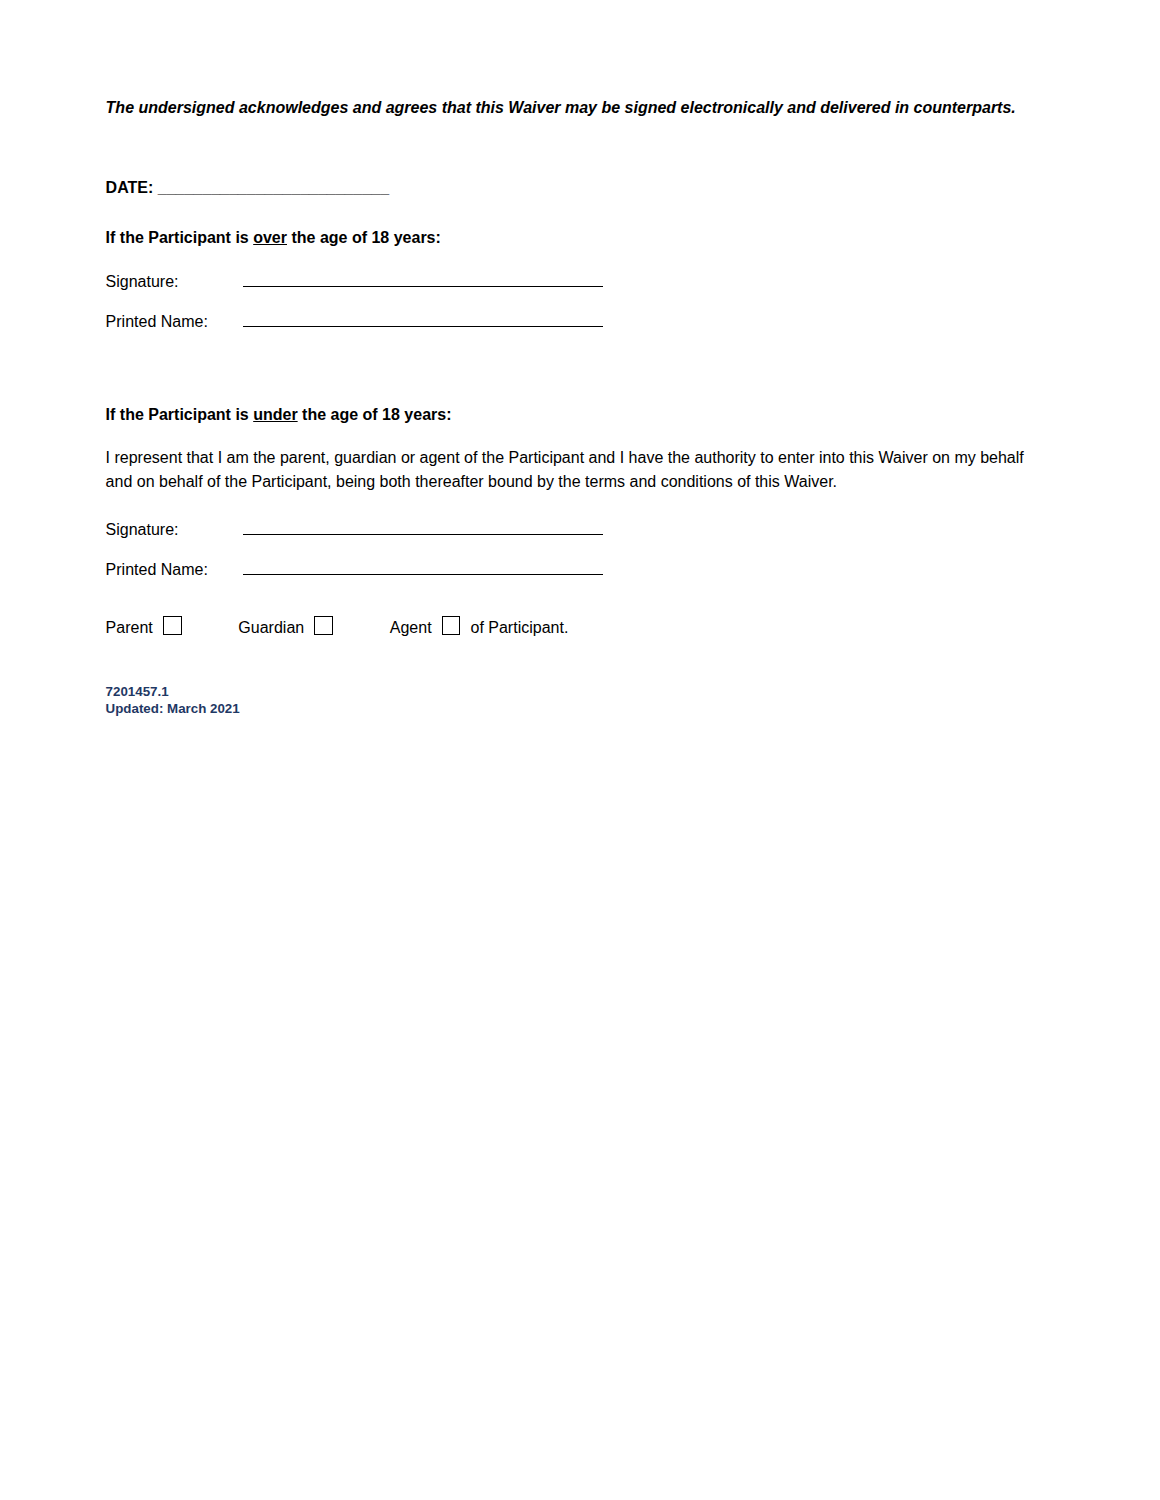The undersigned acknowledges and agrees that this Waiver may be signed electronically and delivered in counterparts.
DATE: __________________________
If the Participant is over the age of 18 years:
| Signature: | |
| Printed Name: | |
If the Participant is under the age of 18 years:
I represent that I am the parent, guardian or agent of the Participant and I have the authority to enter into this Waiver on my behalf and on behalf of the Participant, being both thereafter bound by the terms and conditions of this Waiver.
| Signature: | |
| Printed Name: | |
Parent Guardian Agent of Participant.
7201457.1
Updated: March 2021